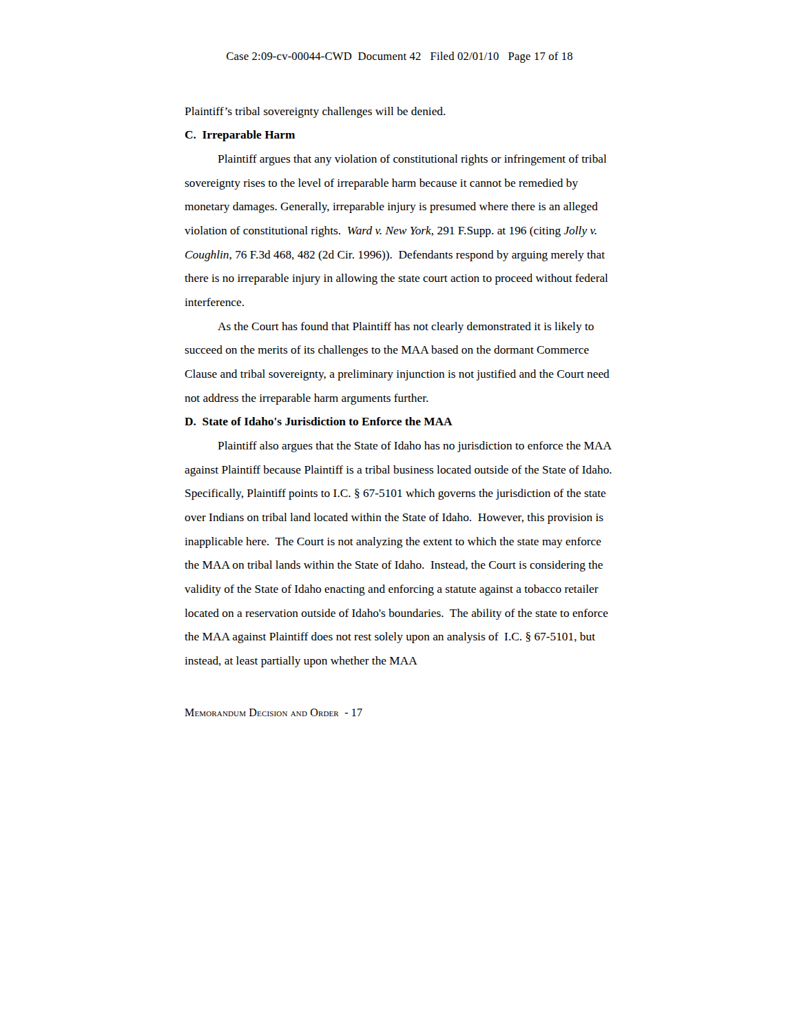Case 2:09-cv-00044-CWD Document 42 Filed 02/01/10 Page 17 of 18
Plaintiff’s tribal sovereignty challenges will be denied.
C. Irreparable Harm
Plaintiff argues that any violation of constitutional rights or infringement of tribal sovereignty rises to the level of irreparable harm because it cannot be remedied by monetary damages. Generally, irreparable injury is presumed where there is an alleged violation of constitutional rights. Ward v. New York, 291 F.Supp. at 196 (citing Jolly v. Coughlin, 76 F.3d 468, 482 (2d Cir. 1996)). Defendants respond by arguing merely that there is no irreparable injury in allowing the state court action to proceed without federal interference.
As the Court has found that Plaintiff has not clearly demonstrated it is likely to succeed on the merits of its challenges to the MAA based on the dormant Commerce Clause and tribal sovereignty, a preliminary injunction is not justified and the Court need not address the irreparable harm arguments further.
D. State of Idaho's Jurisdiction to Enforce the MAA
Plaintiff also argues that the State of Idaho has no jurisdiction to enforce the MAA against Plaintiff because Plaintiff is a tribal business located outside of the State of Idaho. Specifically, Plaintiff points to I.C. § 67-5101 which governs the jurisdiction of the state over Indians on tribal land located within the State of Idaho. However, this provision is inapplicable here. The Court is not analyzing the extent to which the state may enforce the MAA on tribal lands within the State of Idaho. Instead, the Court is considering the validity of the State of Idaho enacting and enforcing a statute against a tobacco retailer located on a reservation outside of Idaho's boundaries. The ability of the state to enforce the MAA against Plaintiff does not rest solely upon an analysis of I.C. § 67-5101, but instead, at least partially upon whether the MAA
Memorandum Decision and Order - 17